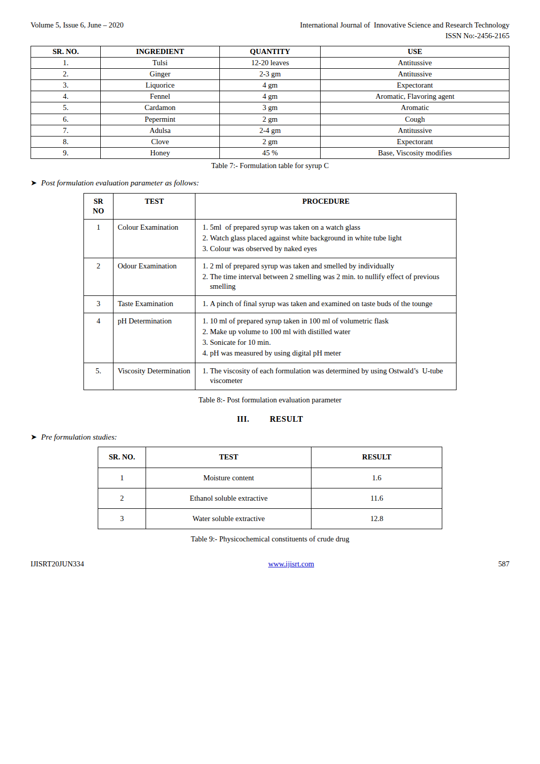Volume 5, Issue 6, June – 2020 International Journal of Innovative Science and Research Technology
ISSN No:-2456-2165
| SR. NO. | INGREDIENT | QUANTITY | USE |
| --- | --- | --- | --- |
| 1. | Tulsi | 12-20 leaves | Antitussive |
| 2. | Ginger | 2-3 gm | Antitussive |
| 3. | Liquorice | 4 gm | Expectorant |
| 4. | Fennel | 4 gm | Aromatic, Flavoring agent |
| 5. | Cardamon | 3 gm | Aromatic |
| 6. | Pepermint | 2 gm | Cough |
| 7. | Adulsa | 2-4 gm | Antitussive |
| 8. | Clove | 2 gm | Expectorant |
| 9. | Honey | 45 % | Base, Viscosity modifies |
Table 7:- Formulation table for syrup C
Post formulation evaluation parameter as follows:
| SR NO | TEST | PROCEDURE |
| --- | --- | --- |
| 1 | Colour Examination | 5ml of prepared syrup was taken on a watch glass Watch glass placed against white background in white tube light Colour was observed by naked eyes |
| 2 | Odour Examination | 2 ml of prepared syrup was taken and smelled by individually The time interval between 2 smelling was 2 min. to nullify effect of previous smelling |
| 3 | Taste Examination | A pinch of final syrup was taken and examined on taste buds of the tounge |
| 4 | pH Determination | 10 ml of prepared syrup taken in 100 ml of volumetric flask Make up volume to 100 ml with distilled water Sonicate for 10 min. pH was measured by using digital pH meter |
| 5. | Viscosity Determination | The viscosity of each formulation was determined by using Ostwald’s U-tube viscometer |
Table 8:- Post formulation evaluation parameter
III. RESULT
Pre formulation studies:
| SR. NO. | TEST | RESULT |
| --- | --- | --- |
| 1 | Moisture content | 1.6 |
| 2 | Ethanol soluble extractive | 11.6 |
| 3 | Water soluble extractive | 12.8 |
Table 9:- Physicochemical constituents of crude drug
IJISRT20JUN334 www.ijisrt.com 587